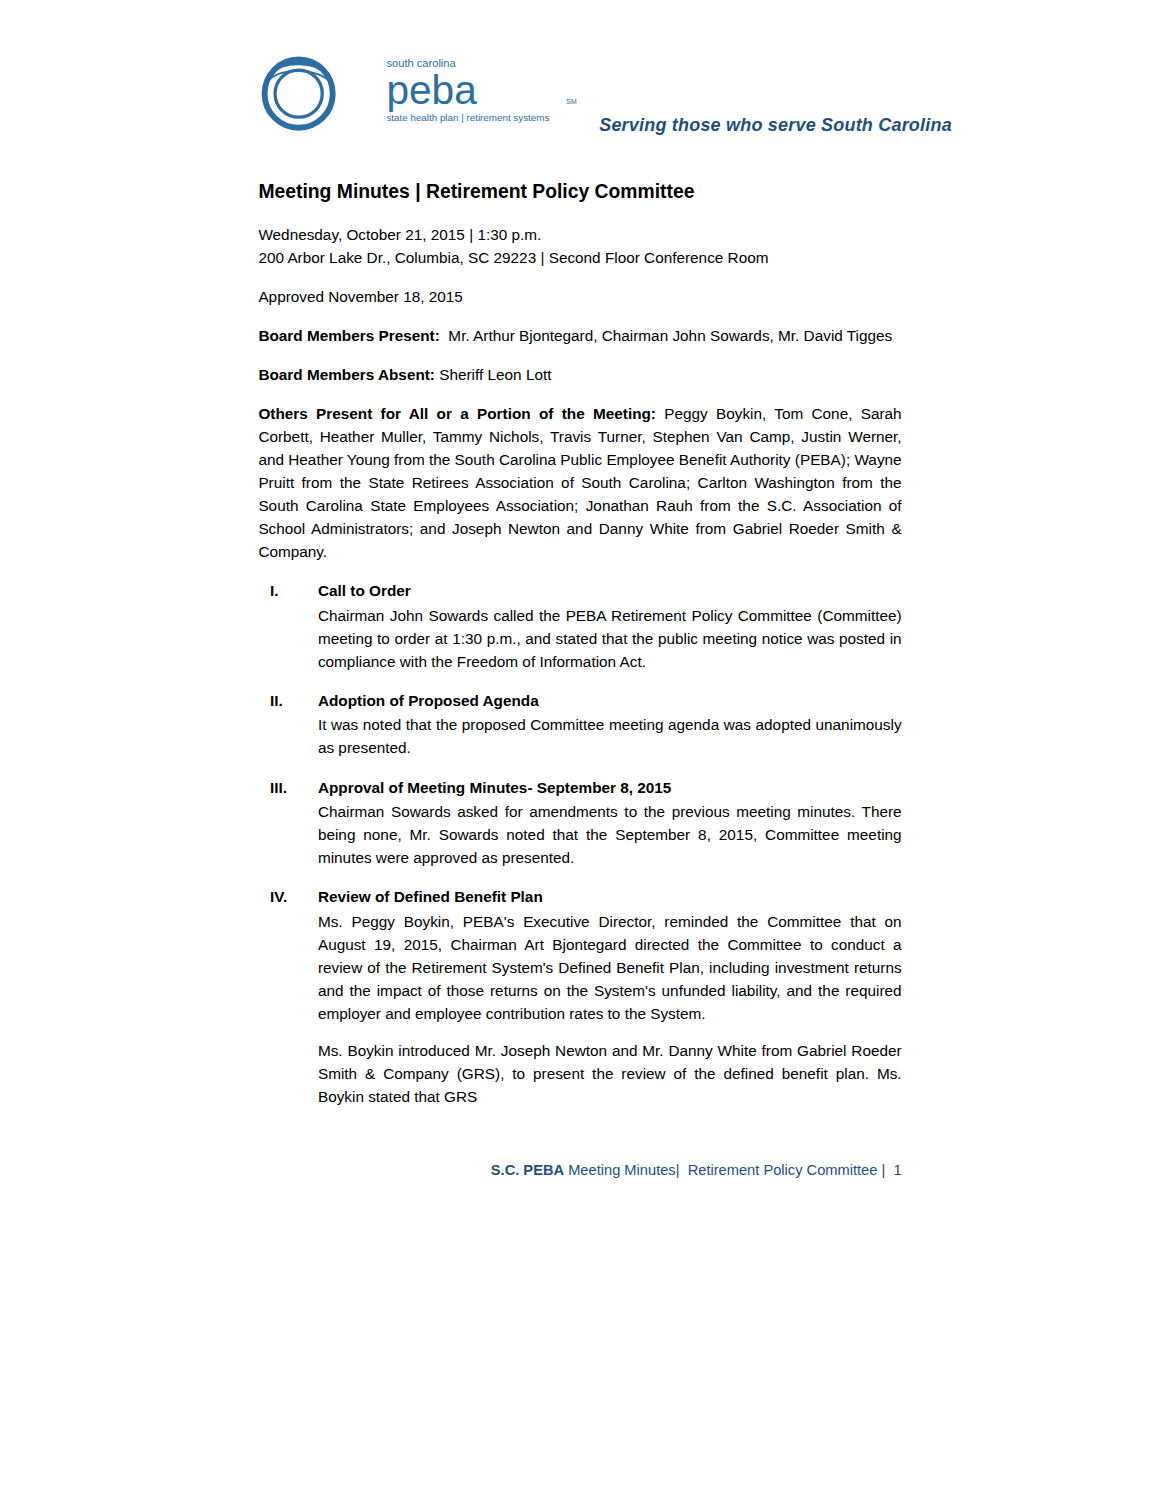south carolina peba SM state health plan | retirement systems
Serving those who serve South Carolina
Meeting Minutes | Retirement Policy Committee
Wednesday, October 21, 2015 | 1:30 p.m.
200 Arbor Lake Dr., Columbia, SC 29223 | Second Floor Conference Room
Approved November 18, 2015
Board Members Present: Mr. Arthur Bjontegard, Chairman John Sowards, Mr. David Tigges
Board Members Absent: Sheriff Leon Lott
Others Present for All or a Portion of the Meeting: Peggy Boykin, Tom Cone, Sarah Corbett, Heather Muller, Tammy Nichols, Travis Turner, Stephen Van Camp, Justin Werner, and Heather Young from the South Carolina Public Employee Benefit Authority (PEBA); Wayne Pruitt from the State Retirees Association of South Carolina; Carlton Washington from the South Carolina State Employees Association; Jonathan Rauh from the S.C. Association of School Administrators; and Joseph Newton and Danny White from Gabriel Roeder Smith & Company.
I. Call to Order
Chairman John Sowards called the PEBA Retirement Policy Committee (Committee) meeting to order at 1:30 p.m., and stated that the public meeting notice was posted in compliance with the Freedom of Information Act.
II. Adoption of Proposed Agenda
It was noted that the proposed Committee meeting agenda was adopted unanimously as presented.
III. Approval of Meeting Minutes- September 8, 2015
Chairman Sowards asked for amendments to the previous meeting minutes. There being none, Mr. Sowards noted that the September 8, 2015, Committee meeting minutes were approved as presented.
IV. Review of Defined Benefit Plan
Ms. Peggy Boykin, PEBA's Executive Director, reminded the Committee that on August 19, 2015, Chairman Art Bjontegard directed the Committee to conduct a review of the Retirement System's Defined Benefit Plan, including investment returns and the impact of those returns on the System's unfunded liability, and the required employer and employee contribution rates to the System.
Ms. Boykin introduced Mr. Joseph Newton and Mr. Danny White from Gabriel Roeder Smith & Company (GRS), to present the review of the defined benefit plan. Ms. Boykin stated that GRS
S.C. PEBA Meeting Minutes| Retirement Policy Committee | 1